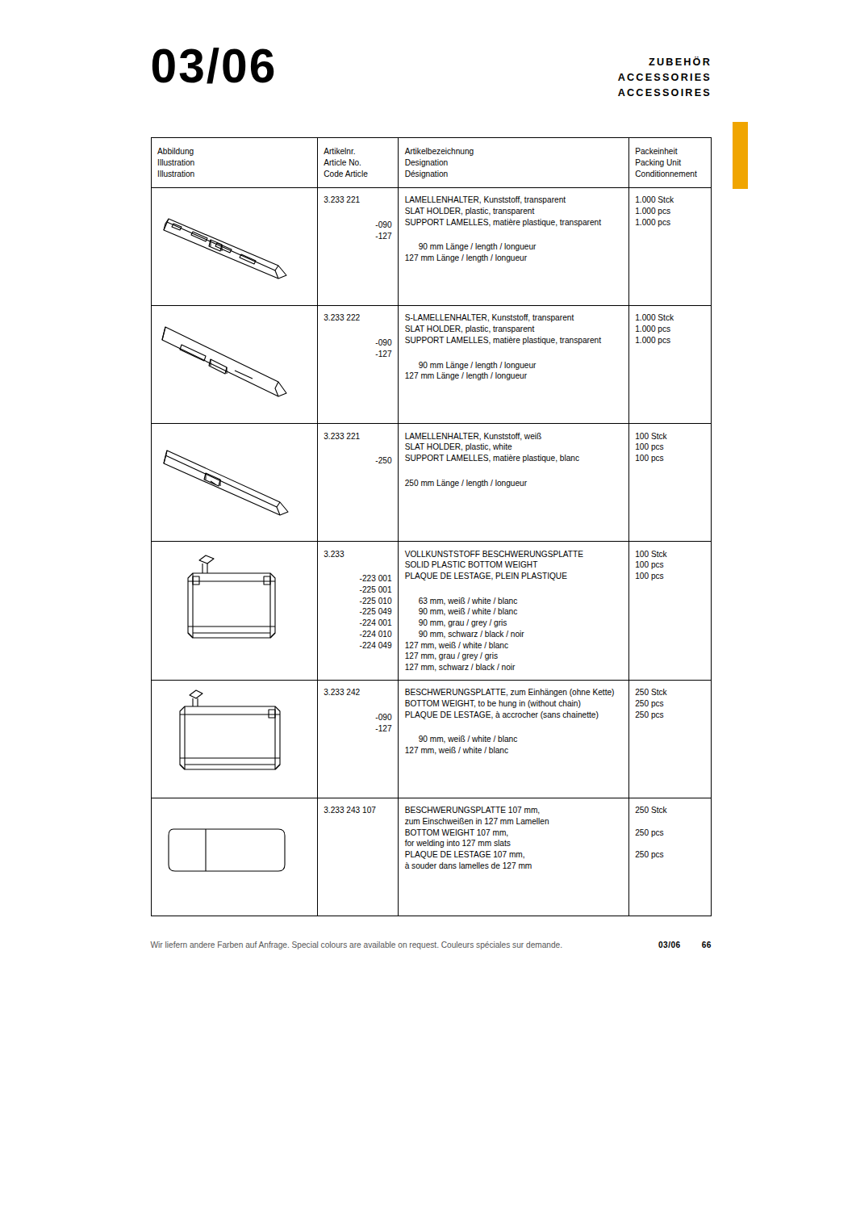03/06
ZUBEHÖR
ACCESSORIES
ACCESSOIRES
| Abbildung Illustration Illustration | Artikelnr. Article No. Code Article | Artikelbezeichnung Designation Désignation | Packeinheit Packing Unit Conditionnement |
| --- | --- | --- | --- |
| | 3.233 221 -090 -127 | LAMELLENHALTER, Kunststoff, transparent SLAT HOLDER, plastic, transparent SUPPORT LAMELLES, matière plastique, transparent 90 mm Länge / length / longueur 127 mm Länge / length / longueur | 1.000 Stck 1.000 pcs 1.000 pcs |
| | 3.233 222 -090 -127 | S-LAMELLENHALTER, Kunststoff, transparent SLAT HOLDER, plastic, transparent SUPPORT LAMELLES, matière plastique, transparent 90 mm Länge / length / longueur 127 mm Länge / length / longueur | 1.000 Stck 1.000 pcs 1.000 pcs |
| | 3.233 221 -250 | LAMELLENHALTER, Kunststoff, weiß SLAT HOLDER, plastic, white SUPPORT LAMELLES, matière plastique, blanc 250 mm Länge / length / longueur | 100 Stck 100 pcs 100 pcs |
| | 3.233 -223 001 -225 001 -225 010 -225 049 -224 001 -224 010 -224 049 | VOLLKUNSTSTOFF BESCHWERUNGSPLATTE SOLID PLASTIC BOTTOM WEIGHT PLAQUE DE LESTAGE, PLEIN PLASTIQUE 63 mm, weiß / white / blanc 90 mm, weiß / white / blanc 90 mm, grau / grey / gris 90 mm, schwarz / black / noir 127 mm, weiß / white / blanc 127 mm, grau / grey / gris 127 mm, schwarz / black / noir | 100 Stck 100 pcs 100 pcs |
| | 3.233 242 -090 -127 | BESCHWERUNGSPLATTE, zum Einhängen (ohne Kette) BOTTOM WEIGHT, to be hung in (without chain) PLAQUE DE LESTAGE, à accrocher (sans chainette) 90 mm, weiß / white / blanc 127 mm, weiß / white / blanc | 250 Stck 250 pcs 250 pcs |
| | 3.233 243 107 | BESCHWERUNGSPLATTE 107 mm, zum Einschweißen in 127 mm Lamellen BOTTOM WEIGHT 107 mm, for welding into 127 mm slats PLAQUE DE LESTAGE 107 mm, à souder dans lamelles de 127 mm | 250 Stck 250 pcs 250 pcs |
Wir liefern andere Farben auf Anfrage. Special colours are available on request. Couleurs spéciales sur demande.
03/06 66